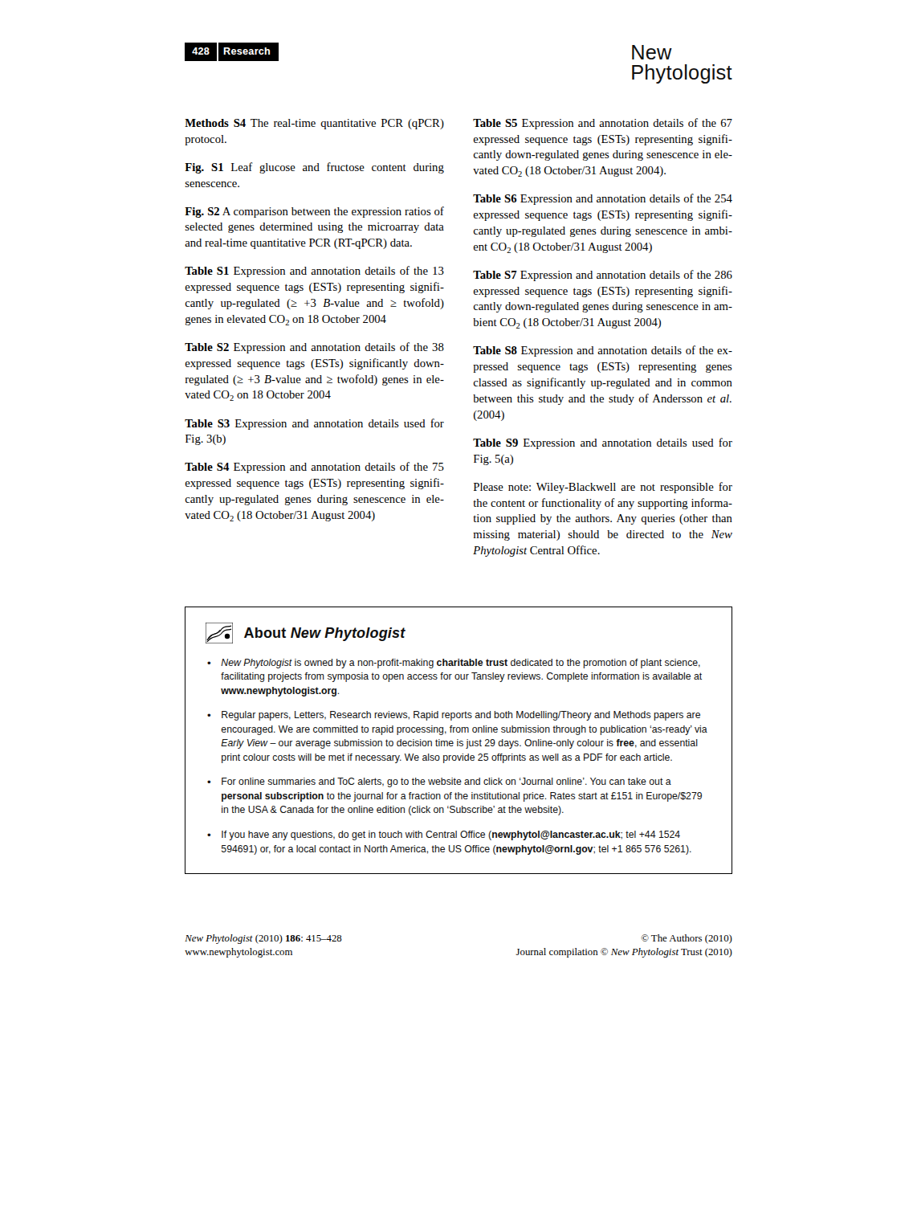428 Research
New Phytologist
Methods S4 The real-time quantitative PCR (qPCR) protocol.
Fig. S1 Leaf glucose and fructose content during senescence.
Fig. S2 A comparison between the expression ratios of selected genes determined using the microarray data and real-time quantitative PCR (RT-qPCR) data.
Table S1 Expression and annotation details of the 13 expressed sequence tags (ESTs) representing significantly up-regulated (≥ +3 B-value and ≥ twofold) genes in elevated CO2 on 18 October 2004
Table S2 Expression and annotation details of the 38 expressed sequence tags (ESTs) significantly down-regulated (≥ +3 B-value and ≥ twofold) genes in elevated CO2 on 18 October 2004
Table S3 Expression and annotation details used for Fig. 3(b)
Table S4 Expression and annotation details of the 75 expressed sequence tags (ESTs) representing significantly up-regulated genes during senescence in elevated CO2 (18 October/31 August 2004)
Table S5 Expression and annotation details of the 67 expressed sequence tags (ESTs) representing significantly down-regulated genes during senescence in elevated CO2 (18 October/31 August 2004).
Table S6 Expression and annotation details of the 254 expressed sequence tags (ESTs) representing significantly up-regulated genes during senescence in ambient CO2 (18 October/31 August 2004)
Table S7 Expression and annotation details of the 286 expressed sequence tags (ESTs) representing significantly down-regulated genes during senescence in ambient CO2 (18 October/31 August 2004)
Table S8 Expression and annotation details of the expressed sequence tags (ESTs) representing genes classed as significantly up-regulated and in common between this study and the study of Andersson et al. (2004)
Table S9 Expression and annotation details used for Fig. 5(a)
Please note: Wiley-Blackwell are not responsible for the content or functionality of any supporting information supplied by the authors. Any queries (other than missing material) should be directed to the New Phytologist Central Office.
About New Phytologist
New Phytologist is owned by a non-profit-making charitable trust dedicated to the promotion of plant science, facilitating projects from symposia to open access for our Tansley reviews. Complete information is available at www.newphytologist.org.
Regular papers, Letters, Research reviews, Rapid reports and both Modelling/Theory and Methods papers are encouraged. We are committed to rapid processing, from online submission through to publication ‘as-ready’ via Early View – our average submission to decision time is just 29 days. Online-only colour is free, and essential print colour costs will be met if necessary. We also provide 25 offprints as well as a PDF for each article.
For online summaries and ToC alerts, go to the website and click on ‘Journal online’. You can take out a personal subscription to the journal for a fraction of the institutional price. Rates start at £151 in Europe/$279 in the USA & Canada for the online edition (click on ‘Subscribe’ at the website).
If you have any questions, do get in touch with Central Office (newphytol@lancaster.ac.uk; tel +44 1524 594691) or, for a local contact in North America, the US Office (newphytol@ornl.gov; tel +1 865 576 5261).
New Phytologist (2010) 186: 415–428
www.newphytologist.com
© The Authors (2010)
Journal compilation © New Phytologist Trust (2010)